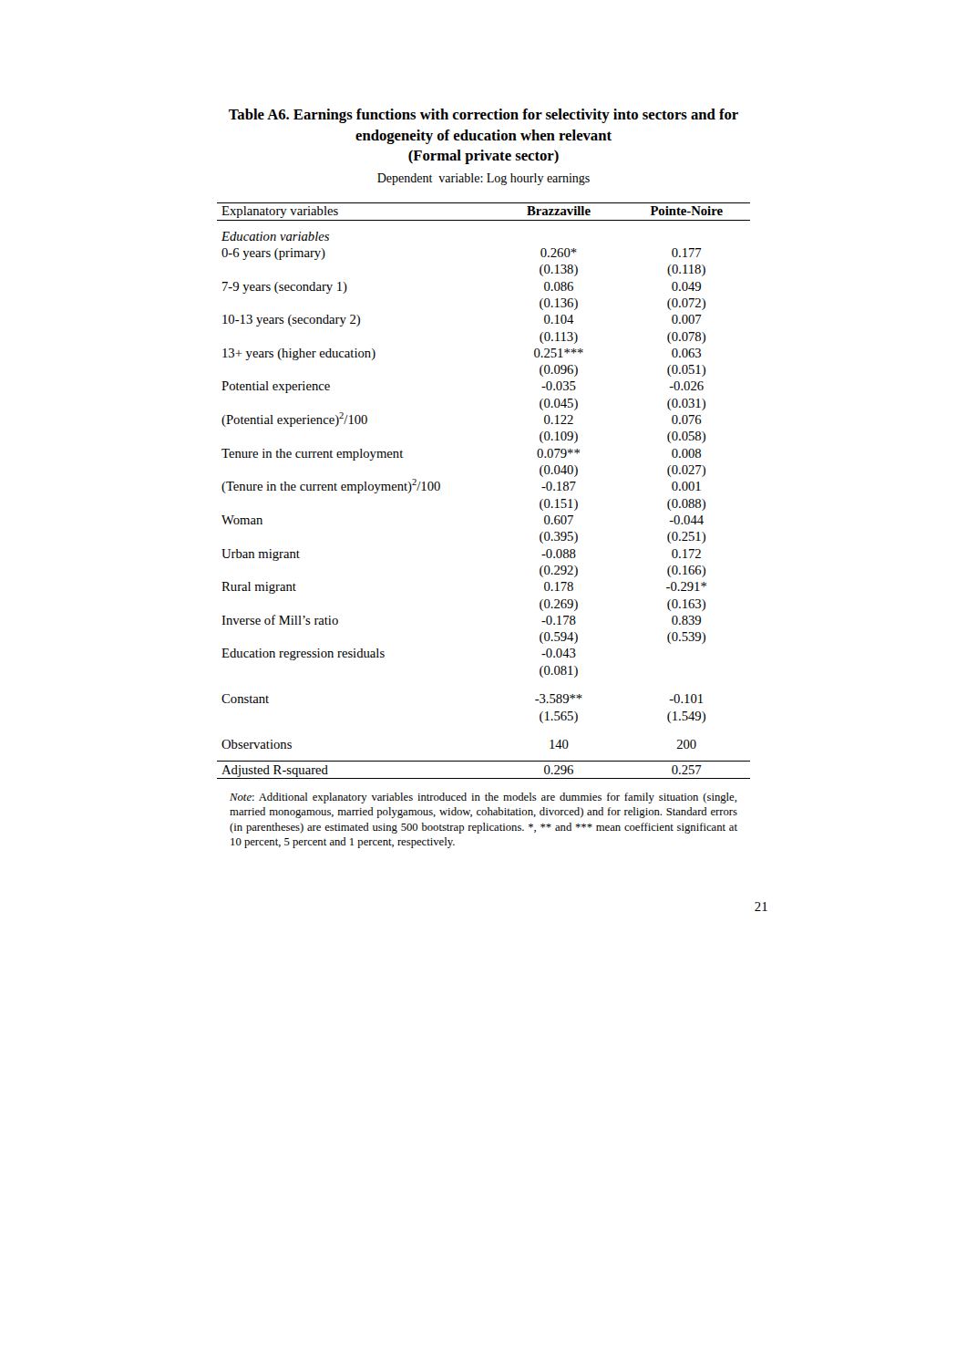Table A6. Earnings functions with correction for selectivity into sectors and for endogeneity of education when relevant
(Formal private sector)
Dependent variable: Log hourly earnings
| Explanatory variables | Brazzaville | Pointe-Noire |
| --- | --- | --- |
| Education variables | | |
| 0-6 years (primary) | 0.260* | 0.177 |
| | (0.138) | (0.118) |
| 7-9 years (secondary 1) | 0.086 | 0.049 |
| | (0.136) | (0.072) |
| 10-13 years (secondary 2) | 0.104 | 0.007 |
| | (0.113) | (0.078) |
| 13+ years (higher education) | 0.251*** | 0.063 |
| | (0.096) | (0.051) |
| Potential experience | -0.035 | -0.026 |
| | (0.045) | (0.031) |
| (Potential experience) 2 /100 | 0.122 | 0.076 |
| | (0.109) | (0.058) |
| Tenure in the current employment | 0.079** | 0.008 |
| | (0.040) | (0.027) |
| (Tenure in the current employment) 2 /100 | -0.187 | 0.001 |
| | (0.151) | (0.088) |
| Woman | 0.607 | -0.044 |
| | (0.395) | (0.251) |
| Urban migrant | -0.088 | 0.172 |
| | (0.292) | (0.166) |
| Rural migrant | 0.178 | -0.291* |
| | (0.269) | (0.163) |
| Inverse of Mill’s ratio | -0.178 | 0.839 |
| | (0.594) | (0.539) |
| Education regression residuals | -0.043 | |
| | (0.081) | |
| Constant | -3.589** | -0.101 |
| | (1.565) | (1.549) |
| Observations | 140 | 200 |
| Adjusted R-squared | 0.296 | 0.257 |
Note: Additional explanatory variables introduced in the models are dummies for family situation (single, married monogamous, married polygamous, widow, cohabitation, divorced) and for religion. Standard errors (in parentheses) are estimated using 500 bootstrap replications. *, ** and *** mean coefficient significant at 10 percent, 5 percent and 1 percent, respectively.
21